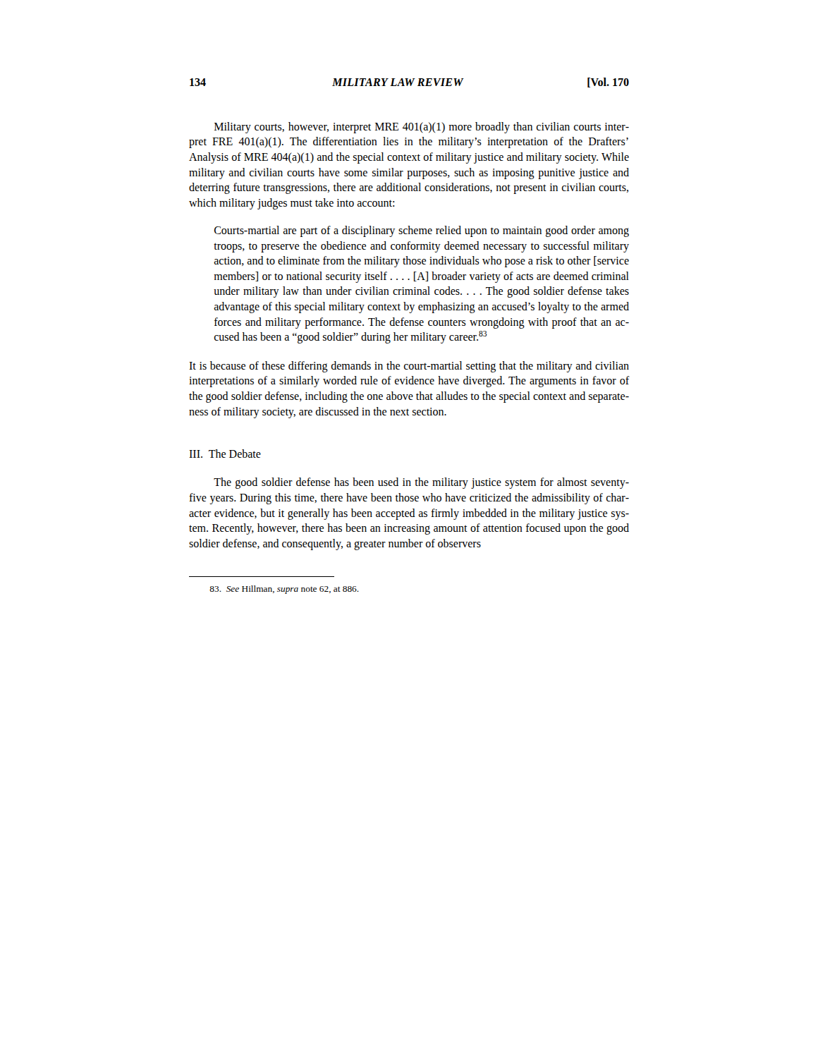134 MILITARY LAW REVIEW [Vol. 170
Military courts, however, interpret MRE 401(a)(1) more broadly than civilian courts interpret FRE 401(a)(1). The differentiation lies in the military’s interpretation of the Drafters’ Analysis of MRE 404(a)(1) and the special context of military justice and military society. While military and civilian courts have some similar purposes, such as imposing punitive justice and deterring future transgressions, there are additional considerations, not present in civilian courts, which military judges must take into account:
Courts-martial are part of a disciplinary scheme relied upon to maintain good order among troops, to preserve the obedience and conformity deemed necessary to successful military action, and to eliminate from the military those individuals who pose a risk to other [service members] or to national security itself . . . . [A] broader variety of acts are deemed criminal under military law than under civilian criminal codes. . . . The good soldier defense takes advantage of this special military context by emphasizing an accused’s loyalty to the armed forces and military performance. The defense counters wrongdoing with proof that an accused has been a “good soldier” during her military career.83
It is because of these differing demands in the court-martial setting that the military and civilian interpretations of a similarly worded rule of evidence have diverged. The arguments in favor of the good soldier defense, including the one above that alludes to the special context and separateness of military society, are discussed in the next section.
III. The Debate
The good soldier defense has been used in the military justice system for almost seventy-five years. During this time, there have been those who have criticized the admissibility of character evidence, but it generally has been accepted as firmly imbedded in the military justice system. Recently, however, there has been an increasing amount of attention focused upon the good soldier defense, and consequently, a greater number of observers
83. See Hillman, supra note 62, at 886.